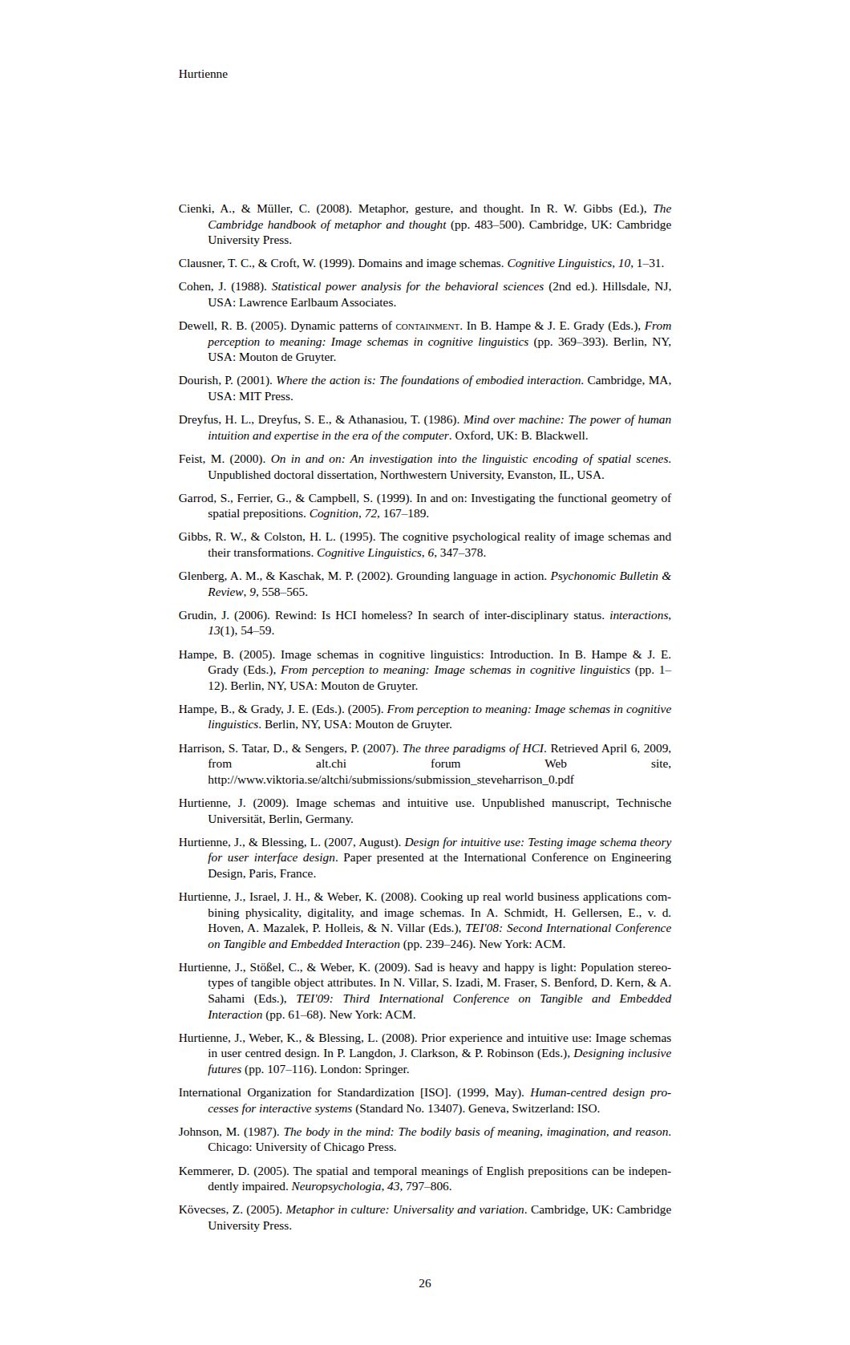Hurtienne
Cienki, A., & Müller, C. (2008). Metaphor, gesture, and thought. In R. W. Gibbs (Ed.), The Cambridge handbook of metaphor and thought (pp. 483–500). Cambridge, UK: Cambridge University Press.
Clausner, T. C., & Croft, W. (1999). Domains and image schemas. Cognitive Linguistics, 10, 1–31.
Cohen, J. (1988). Statistical power analysis for the behavioral sciences (2nd ed.). Hillsdale, NJ, USA: Lawrence Earlbaum Associates.
Dewell, R. B. (2005). Dynamic patterns of containment. In B. Hampe & J. E. Grady (Eds.), From perception to meaning: Image schemas in cognitive linguistics (pp. 369–393). Berlin, NY, USA: Mouton de Gruyter.
Dourish, P. (2001). Where the action is: The foundations of embodied interaction. Cambridge, MA, USA: MIT Press.
Dreyfus, H. L., Dreyfus, S. E., & Athanasiou, T. (1986). Mind over machine: The power of human intuition and expertise in the era of the computer. Oxford, UK: B. Blackwell.
Feist, M. (2000). On in and on: An investigation into the linguistic encoding of spatial scenes. Unpublished doctoral dissertation, Northwestern University, Evanston, IL, USA.
Garrod, S., Ferrier, G., & Campbell, S. (1999). In and on: Investigating the functional geometry of spatial prepositions. Cognition, 72, 167–189.
Gibbs, R. W., & Colston, H. L. (1995). The cognitive psychological reality of image schemas and their transformations. Cognitive Linguistics, 6, 347–378.
Glenberg, A. M., & Kaschak, M. P. (2002). Grounding language in action. Psychonomic Bulletin & Review, 9, 558–565.
Grudin, J. (2006). Rewind: Is HCI homeless? In search of inter-disciplinary status. interactions, 13(1), 54–59.
Hampe, B. (2005). Image schemas in cognitive linguistics: Introduction. In B. Hampe & J. E. Grady (Eds.), From perception to meaning: Image schemas in cognitive linguistics (pp. 1–12). Berlin, NY, USA: Mouton de Gruyter.
Hampe, B., & Grady, J. E. (Eds.). (2005). From perception to meaning: Image schemas in cognitive linguistics. Berlin, NY, USA: Mouton de Gruyter.
Harrison, S. Tatar, D., & Sengers, P. (2007). The three paradigms of HCI. Retrieved April 6, 2009, from alt.chi forum Web site, http://www.viktoria.se/altchi/submissions/submission_steveharrison_0.pdf
Hurtienne, J. (2009). Image schemas and intuitive use. Unpublished manuscript, Technische Universität, Berlin, Germany.
Hurtienne, J., & Blessing, L. (2007, August). Design for intuitive use: Testing image schema theory for user interface design. Paper presented at the International Conference on Engineering Design, Paris, France.
Hurtienne, J., Israel, J. H., & Weber, K. (2008). Cooking up real world business applications combining physicality, digitality, and image schemas. In A. Schmidt, H. Gellersen, E., v. d. Hoven, A. Mazalek, P. Holleis, & N. Villar (Eds.), TEI'08: Second International Conference on Tangible and Embedded Interaction (pp. 239–246). New York: ACM.
Hurtienne, J., Stößel, C., & Weber, K. (2009). Sad is heavy and happy is light: Population stereotypes of tangible object attributes. In N. Villar, S. Izadi, M. Fraser, S. Benford, D. Kern, & A. Sahami (Eds.), TEI'09: Third International Conference on Tangible and Embedded Interaction (pp. 61–68). New York: ACM.
Hurtienne, J., Weber, K., & Blessing, L. (2008). Prior experience and intuitive use: Image schemas in user centred design. In P. Langdon, J. Clarkson, & P. Robinson (Eds.), Designing inclusive futures (pp. 107–116). London: Springer.
International Organization for Standardization [ISO]. (1999, May). Human-centred design processes for interactive systems (Standard No. 13407). Geneva, Switzerland: ISO.
Johnson, M. (1987). The body in the mind: The bodily basis of meaning, imagination, and reason. Chicago: University of Chicago Press.
Kemmerer, D. (2005). The spatial and temporal meanings of English prepositions can be independently impaired. Neuropsychologia, 43, 797–806.
Kövecses, Z. (2005). Metaphor in culture: Universality and variation. Cambridge, UK: Cambridge University Press.
26